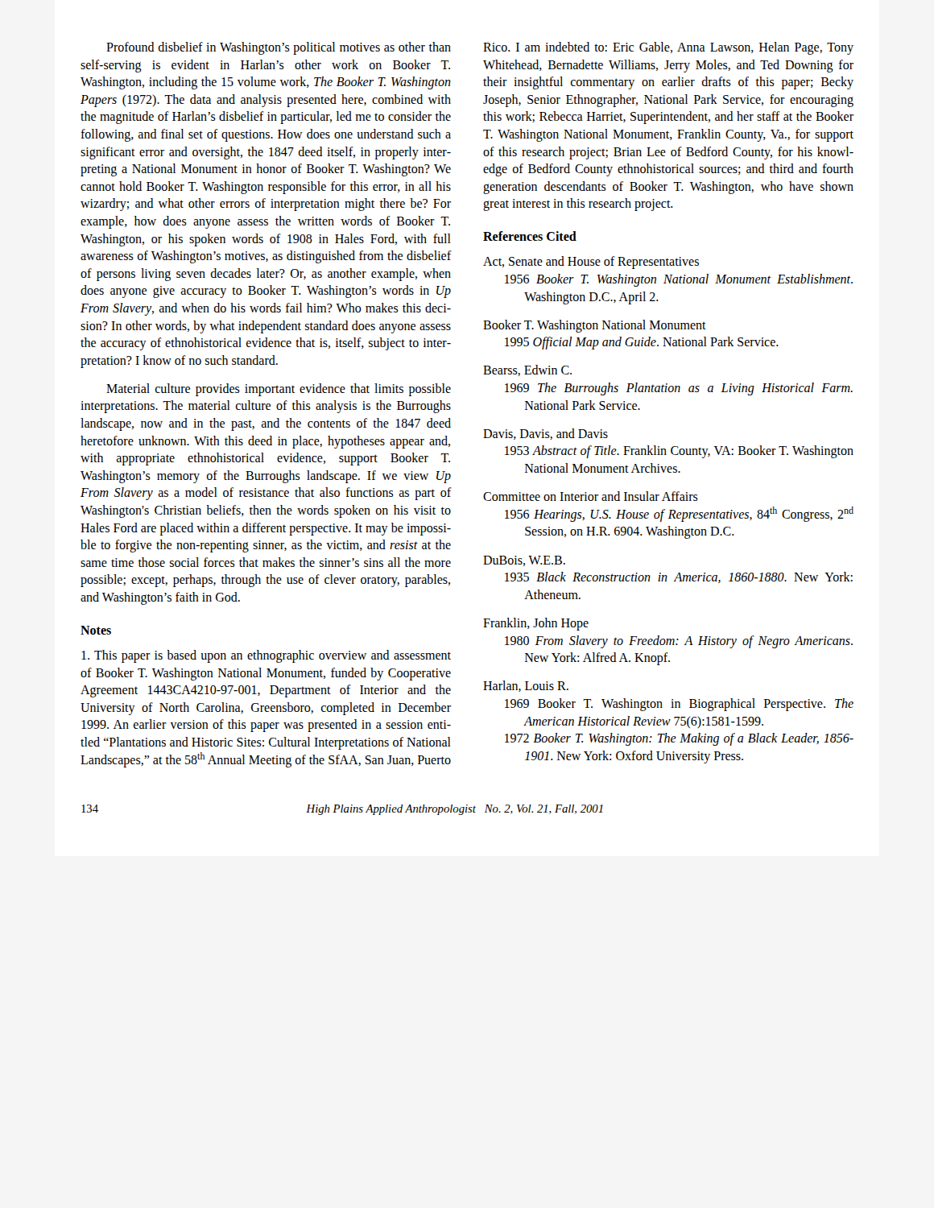Profound disbelief in Washington’s political motives as other than self-serving is evident in Harlan’s other work on Booker T. Washington, including the 15 volume work, The Booker T. Washington Papers (1972). The data and analysis presented here, combined with the magnitude of Harlan’s disbelief in particular, led me to consider the following, and final set of questions. How does one understand such a significant error and oversight, the 1847 deed itself, in properly interpreting a National Monument in honor of Booker T. Washington? We cannot hold Booker T. Washington responsible for this error, in all his wizardry; and what other errors of interpretation might there be? For example, how does anyone assess the written words of Booker T. Washington, or his spoken words of 1908 in Hales Ford, with full awareness of Washington’s motives, as distinguished from the disbelief of persons living seven decades later? Or, as another example, when does anyone give accuracy to Booker T. Washington’s words in Up From Slavery, and when do his words fail him? Who makes this decision? In other words, by what independent standard does anyone assess the accuracy of ethnohistorical evidence that is, itself, subject to interpretation? I know of no such standard.
Material culture provides important evidence that limits possible interpretations. The material culture of this analysis is the Burroughs landscape, now and in the past, and the contents of the 1847 deed heretofore unknown. With this deed in place, hypotheses appear and, with appropriate ethnohistorical evidence, support Booker T. Washington’s memory of the Burroughs landscape. If we view Up From Slavery as a model of resistance that also functions as part of Washington's Christian beliefs, then the words spoken on his visit to Hales Ford are placed within a different perspective. It may be impossible to forgive the non-repenting sinner, as the victim, and resist at the same time those social forces that makes the sinner’s sins all the more possible; except, perhaps, through the use of clever oratory, parables, and Washington’s faith in God.
Notes
1. This paper is based upon an ethnographic overview and assessment of Booker T. Washington National Monument, funded by Cooperative Agreement 1443CA4210-97-001, Department of Interior and the University of North Carolina, Greensboro, completed in December 1999. An earlier version of this paper was presented in a session entitled “Plantations and Historic Sites: Cultural Interpretations of National Landscapes,” at the 58th Annual Meeting of the SfAA, San Juan, Puerto Rico. I am indebted to: Eric Gable, Anna Lawson, Helan Page, Tony Whitehead, Bernadette Williams, Jerry Moles, and Ted Downing for their insightful commentary on earlier drafts of this paper; Becky Joseph, Senior Ethnographer, National Park Service, for encouraging this work; Rebecca Harriet, Superintendent, and her staff at the Booker T. Washington National Monument, Franklin County, Va., for support of this research project; Brian Lee of Bedford County, for his knowledge of Bedford County ethnohistorical sources; and third and fourth generation descendants of Booker T. Washington, who have shown great interest in this research project.
References Cited
Act, Senate and House of Representatives 1956 Booker T. Washington National Monument Establishment. Washington D.C., April 2.
Booker T. Washington National Monument 1995 Official Map and Guide. National Park Service.
Bearss, Edwin C. 1969 The Burroughs Plantation as a Living Historical Farm. National Park Service.
Davis, Davis, and Davis 1953 Abstract of Title. Franklin County, VA: Booker T. Washington National Monument Archives.
Committee on Interior and Insular Affairs 1956 Hearings, U.S. House of Representatives, 84th Congress, 2nd Session, on H.R. 6904. Washington D.C.
DuBois, W.E.B. 1935 Black Reconstruction in America, 1860-1880. New York: Atheneum.
Franklin, John Hope 1980 From Slavery to Freedom: A History of Negro Americans. New York: Alfred A. Knopf.
Harlan, Louis R. 1969 Booker T. Washington in Biographical Perspective. The American Historical Review 75(6):1581-1599. 1972 Booker T. Washington: The Making of a Black Leader, 1856-1901. New York: Oxford University Press.
134 High Plains Applied Anthropologist No. 2, Vol. 21, Fall, 2001